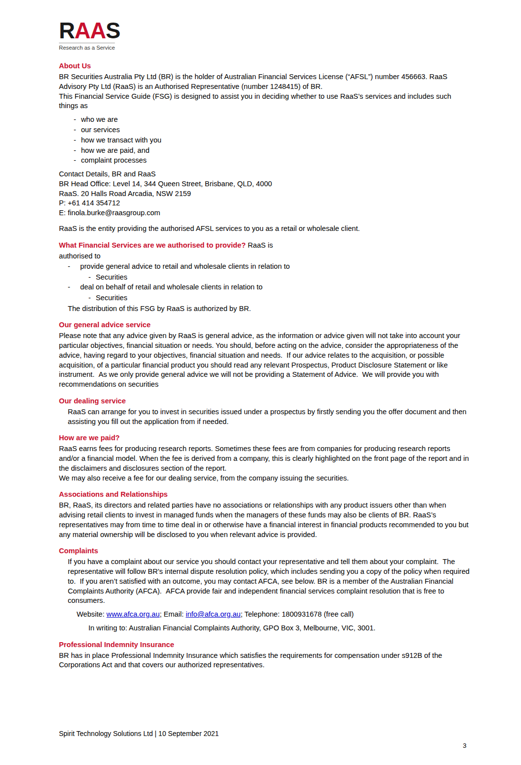RAAS
Research as a Service
About Us
BR Securities Australia Pty Ltd (BR) is the holder of Australian Financial Services License (“AFSL”) number 456663. RaaS Advisory Pty Ltd (RaaS) is an Authorised Representative (number 1248415) of BR.
This Financial Service Guide (FSG) is designed to assist you in deciding whether to use RaaS’s services and includes such things as
who we are
our services
how we transact with you
how we are paid, and
complaint processes
Contact Details, BR and RaaS
BR Head Office: Level 14, 344 Queen Street, Brisbane, QLD, 4000
RaaS. 20 Halls Road Arcadia, NSW 2159
P: +61 414 354712
E: finola.burke@raasgroup.com
RaaS is the entity providing the authorised AFSL services to you as a retail or wholesale client.
What Financial Services are we authorised to provide? RaaS is
authorised to
- provide general advice to retail and wholesale clients in relation to
Securities
- deal on behalf of retail and wholesale clients in relation to
Securities
The distribution of this FSG by RaaS is authorized by BR.
Our general advice service
Please note that any advice given by RaaS is general advice, as the information or advice given will not take into account your particular objectives, financial situation or needs. You should, before acting on the advice, consider the appropriateness of the advice, having regard to your objectives, financial situation and needs. If our advice relates to the acquisition, or possible acquisition, of a particular financial product you should read any relevant Prospectus, Product Disclosure Statement or like instrument. As we only provide general advice we will not be providing a Statement of Advice. We will provide you with recommendations on securities
Our dealing service
RaaS can arrange for you to invest in securities issued under a prospectus by firstly sending you the offer document and then assisting you fill out the application from if needed.
How are we paid?
RaaS earns fees for producing research reports. Sometimes these fees are from companies for producing research reports and/or a financial model. When the fee is derived from a company, this is clearly highlighted on the front page of the report and in the disclaimers and disclosures section of the report.
We may also receive a fee for our dealing service, from the company issuing the securities.
Associations and Relationships
BR, RaaS, its directors and related parties have no associations or relationships with any product issuers other than when advising retail clients to invest in managed funds when the managers of these funds may also be clients of BR. RaaS’s representatives may from time to time deal in or otherwise have a financial interest in financial products recommended to you but any material ownership will be disclosed to you when relevant advice is provided.
Complaints
If you have a complaint about our service you should contact your representative and tell them about your complaint. The representative will follow BR’s internal dispute resolution policy, which includes sending you a copy of the policy when required to. If you aren’t satisfied with an outcome, you may contact AFCA, see below. BR is a member of the Australian Financial Complaints Authority (AFCA). AFCA provide fair and independent financial services complaint resolution that is free to consumers.
Website: www.afca.org.au; Email: info@afca.org.au; Telephone: 1800931678 (free call)
In writing to: Australian Financial Complaints Authority, GPO Box 3, Melbourne, VIC, 3001.
Professional Indemnity Insurance
BR has in place Professional Indemnity Insurance which satisfies the requirements for compensation under s912B of the Corporations Act and that covers our authorized representatives.
Spirit Technology Solutions Ltd | 10 September 2021
3